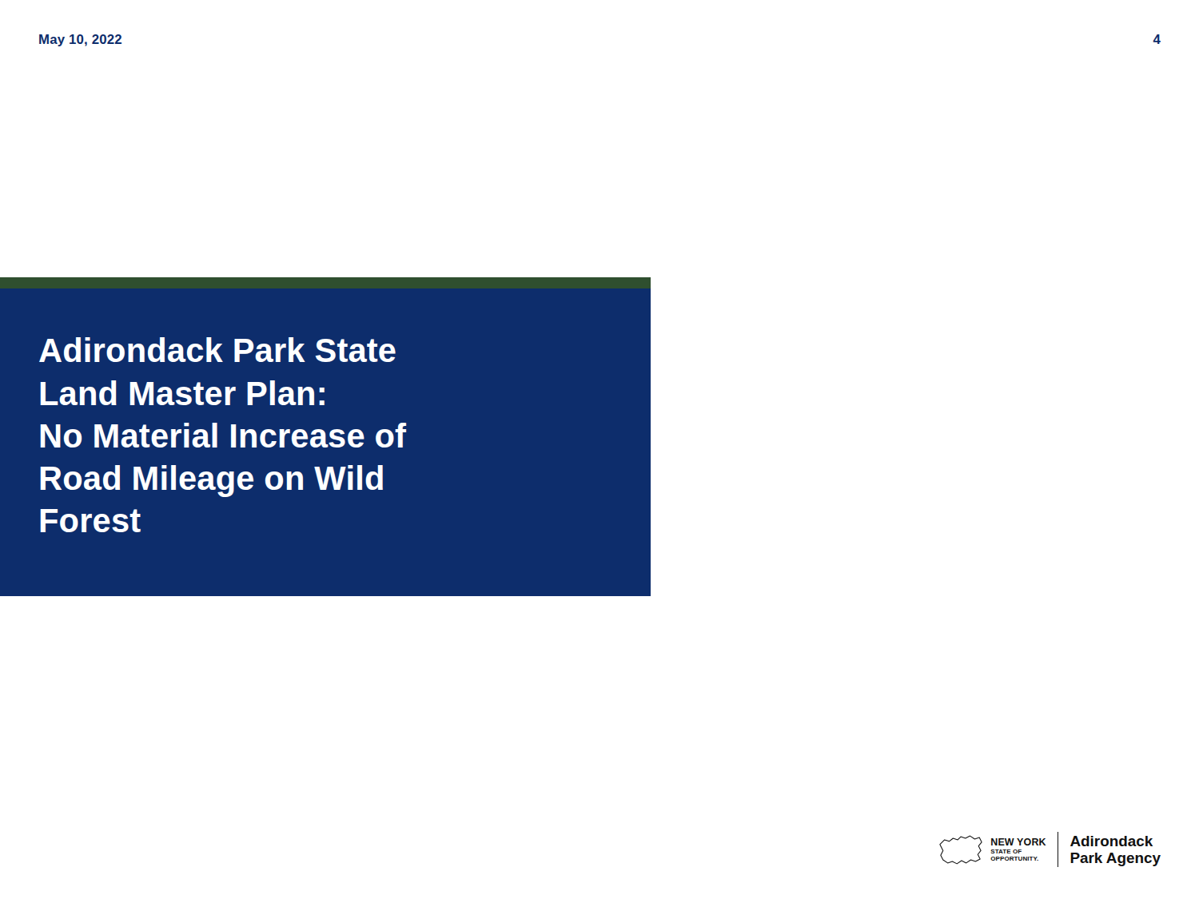May 10, 2022
4
Adirondack Park State Land Master Plan: No Material Increase of Road Mileage on Wild Forest
New York State of Opportunity.
Adirondack Park Agency